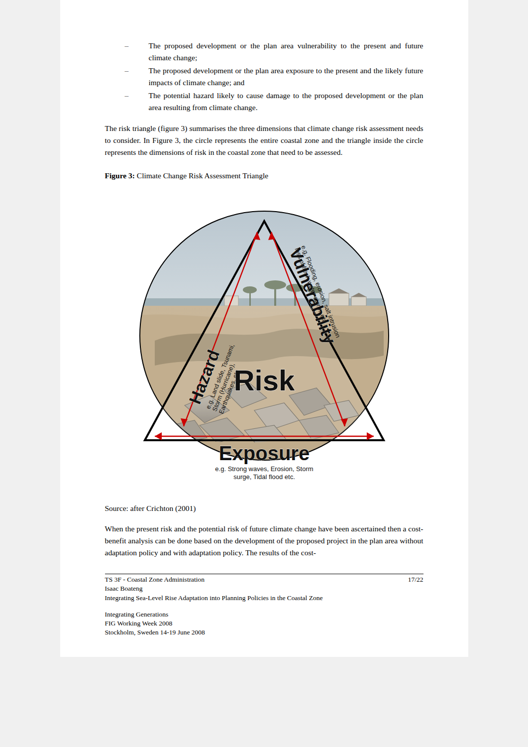The proposed development or the plan area vulnerability to the present and future climate change;
The proposed development or the plan area exposure to the present and the likely future impacts of climate change; and
The potential hazard likely to cause damage to the proposed development or the plan area resulting from climate change.
The risk triangle (figure 3) summarises the three dimensions that climate change risk assessment needs to consider. In Figure 3, the circle represents the entire coastal zone and the triangle inside the circle represents the dimensions of risk in the coastal zone that need to be assessed.
Figure 3: Climate Change Risk Assessment Triangle
Hazard e.g. Land slide, Tsunami, Storm (Hurricane), Earthquakes, etc Vulnerability e.g. Flooding, erosion, salt intrusion loss of fresh water storm, etc Risk Exposure e.g. Strong waves, Erosion, Storm surge, Tidal flood etc.
Source: after Crichton (2001)
When the present risk and the potential risk of future climate change have been ascertained then a cost-benefit analysis can be done based on the development of the proposed project in the plan area without adaptation policy and with adaptation policy. The results of the cost-
17/22 TS 3F - Coastal Zone Administration
Isaac Boateng
Integrating Sea-Level Rise Adaptation into Planning Policies in the Coastal Zone
Integrating Generations
FIG Working Week 2008
Stockholm, Sweden 14-19 June 2008